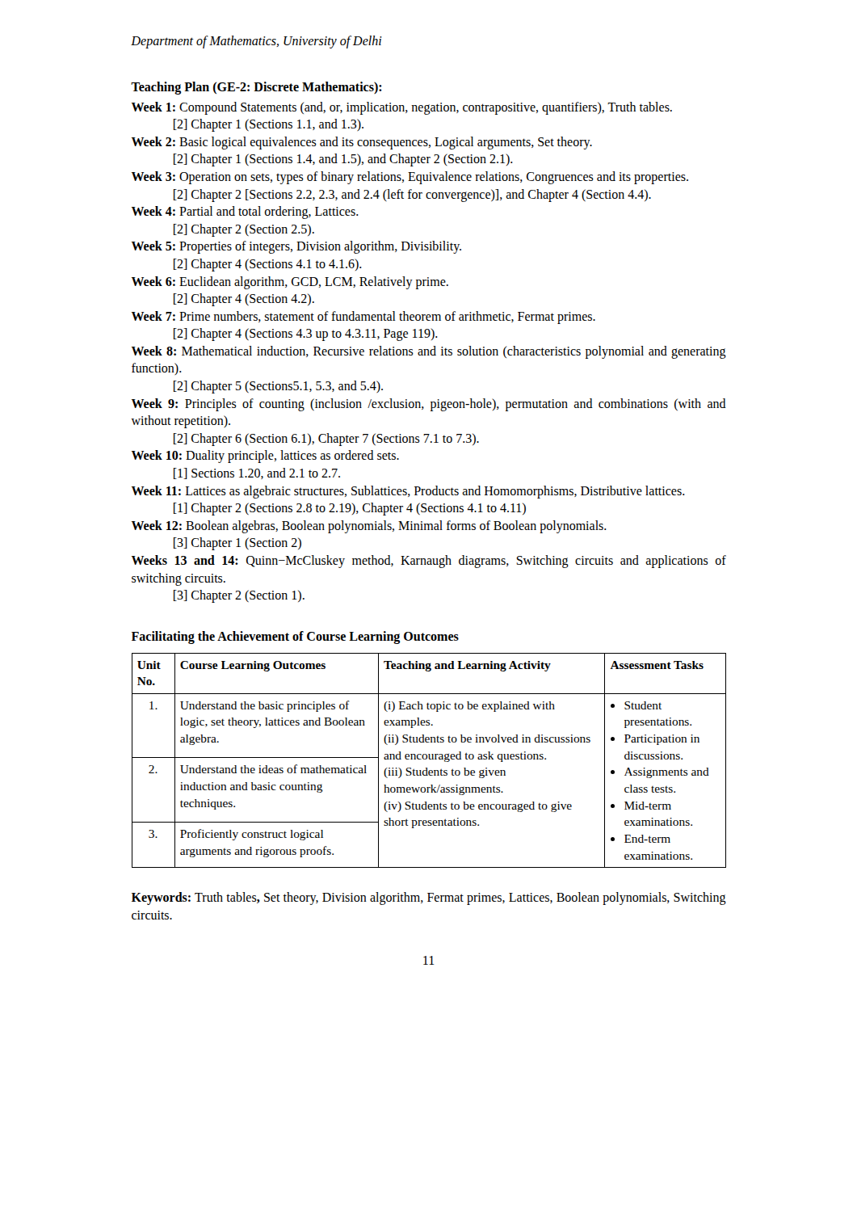Department of Mathematics, University of Delhi
Teaching Plan (GE-2: Discrete Mathematics):
Week 1: Compound Statements (and, or, implication, negation, contrapositive, quantifiers), Truth tables.
[2] Chapter 1 (Sections 1.1, and 1.3).
Week 2: Basic logical equivalences and its consequences, Logical arguments, Set theory.
[2] Chapter 1 (Sections 1.4, and 1.5), and Chapter 2 (Section 2.1).
Week 3: Operation on sets, types of binary relations, Equivalence relations, Congruences and its properties.
[2] Chapter 2 [Sections 2.2, 2.3, and 2.4 (left for convergence)], and Chapter 4 (Section 4.4).
Week 4: Partial and total ordering, Lattices.
[2] Chapter 2 (Section 2.5).
Week 5: Properties of integers, Division algorithm, Divisibility.
[2] Chapter 4 (Sections 4.1 to 4.1.6).
Week 6: Euclidean algorithm, GCD, LCM, Relatively prime.
[2] Chapter 4 (Section 4.2).
Week 7: Prime numbers, statement of fundamental theorem of arithmetic, Fermat primes.
[2] Chapter 4 (Sections 4.3 up to 4.3.11, Page 119).
Week 8: Mathematical induction, Recursive relations and its solution (characteristics polynomial and generating function).
[2] Chapter 5 (Sections5.1, 5.3, and 5.4).
Week 9: Principles of counting (inclusion /exclusion, pigeon-hole), permutation and combinations (with and without repetition).
[2] Chapter 6 (Section 6.1), Chapter 7 (Sections 7.1 to 7.3).
Week 10: Duality principle, lattices as ordered sets.
[1] Sections 1.20, and 2.1 to 2.7.
Week 11: Lattices as algebraic structures, Sublattices, Products and Homomorphisms, Distributive lattices.
[1] Chapter 2 (Sections 2.8 to 2.19), Chapter 4 (Sections 4.1 to 4.11)
Week 12: Boolean algebras, Boolean polynomials, Minimal forms of Boolean polynomials.
[3] Chapter 1 (Section 2)
Weeks 13 and 14: Quinn−McCluskey method, Karnaugh diagrams, Switching circuits and applications of switching circuits.
[3] Chapter 2 (Section 1).
Facilitating the Achievement of Course Learning Outcomes
| Unit No. | Course Learning Outcomes | Teaching and Learning Activity | Assessment Tasks |
| --- | --- | --- | --- |
| 1. | Understand the basic principles of logic, set theory, lattices and Boolean algebra. | (i) Each topic to be explained with examples. (ii) Students to be involved in discussions and encouraged to ask questions. (iii) Students to be given homework/assignments. (iv) Students to be encouraged to give short presentations. | Student presentations. Participation in discussions. Assignments and class tests. Mid-term examinations. End-term examinations. |
| 2. | Understand the ideas of mathematical induction and basic counting techniques. |
| 3. | Proficiently construct logical arguments and rigorous proofs. |
Keywords: Truth tables, Set theory, Division algorithm, Fermat primes, Lattices, Boolean polynomials, Switching circuits.
11